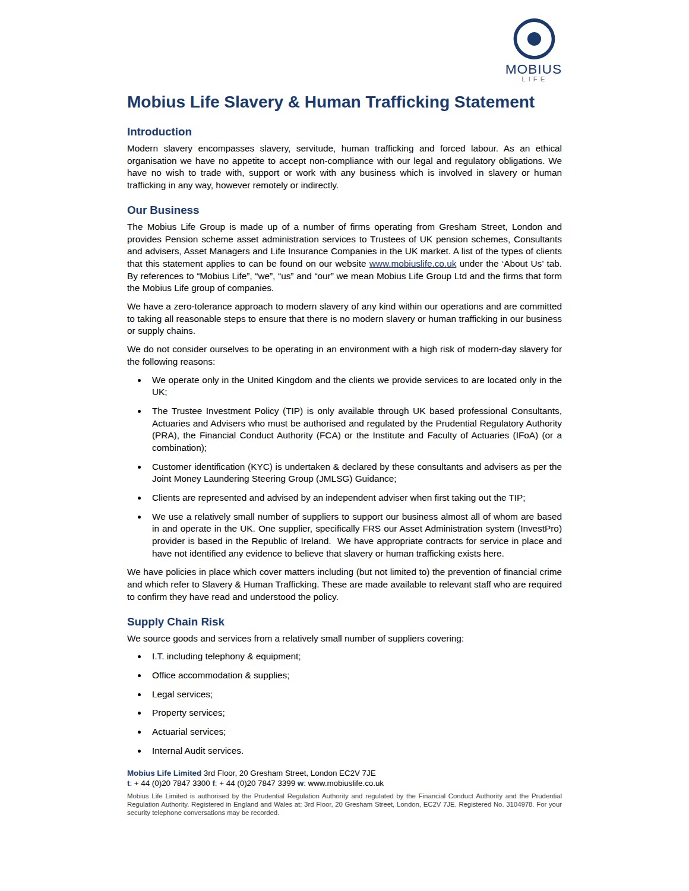⦿ MOBIUS LIFE
Mobius Life Slavery & Human Trafficking Statement
Introduction
Modern slavery encompasses slavery, servitude, human trafficking and forced labour. As an ethical organisation we have no appetite to accept non-compliance with our legal and regulatory obligations. We have no wish to trade with, support or work with any business which is involved in slavery or human trafficking in any way, however remotely or indirectly.
Our Business
The Mobius Life Group is made up of a number of firms operating from Gresham Street, London and provides Pension scheme asset administration services to Trustees of UK pension schemes, Consultants and advisers, Asset Managers and Life Insurance Companies in the UK market. A list of the types of clients that this statement applies to can be found on our website www.mobiuslife.co.uk under the ‘About Us’ tab. By references to “Mobius Life”, “we”, “us” and “our” we mean Mobius Life Group Ltd and the firms that form the Mobius Life group of companies.
We have a zero-tolerance approach to modern slavery of any kind within our operations and are committed to taking all reasonable steps to ensure that there is no modern slavery or human trafficking in our business or supply chains.
We do not consider ourselves to be operating in an environment with a high risk of modern-day slavery for the following reasons:
We operate only in the United Kingdom and the clients we provide services to are located only in the UK;
The Trustee Investment Policy (TIP) is only available through UK based professional Consultants, Actuaries and Advisers who must be authorised and regulated by the Prudential Regulatory Authority (PRA), the Financial Conduct Authority (FCA) or the Institute and Faculty of Actuaries (IFoA) (or a combination);
Customer identification (KYC) is undertaken & declared by these consultants and advisers as per the Joint Money Laundering Steering Group (JMLSG) Guidance;
Clients are represented and advised by an independent adviser when first taking out the TIP;
We use a relatively small number of suppliers to support our business almost all of whom are based in and operate in the UK. One supplier, specifically FRS our Asset Administration system (InvestPro) provider is based in the Republic of Ireland. We have appropriate contracts for service in place and have not identified any evidence to believe that slavery or human trafficking exists here.
We have policies in place which cover matters including (but not limited to) the prevention of financial crime and which refer to Slavery & Human Trafficking. These are made available to relevant staff who are required to confirm they have read and understood the policy.
Supply Chain Risk
We source goods and services from a relatively small number of suppliers covering:
I.T. including telephony & equipment;
Office accommodation & supplies;
Legal services;
Property services;
Actuarial services;
Internal Audit services.
Mobius Life Limited 3rd Floor, 20 Gresham Street, London EC2V 7JE
t: + 44 (0)20 7847 3300 f: + 44 (0)20 7847 3399 w: www.mobiuslife.co.uk
Mobius Life Limited is authorised by the Prudential Regulation Authority and regulated by the Financial Conduct Authority and the Prudential Regulation Authority. Registered in England and Wales at: 3rd Floor, 20 Gresham Street, London, EC2V 7JE. Registered No. 3104978. For your security telephone conversations may be recorded.